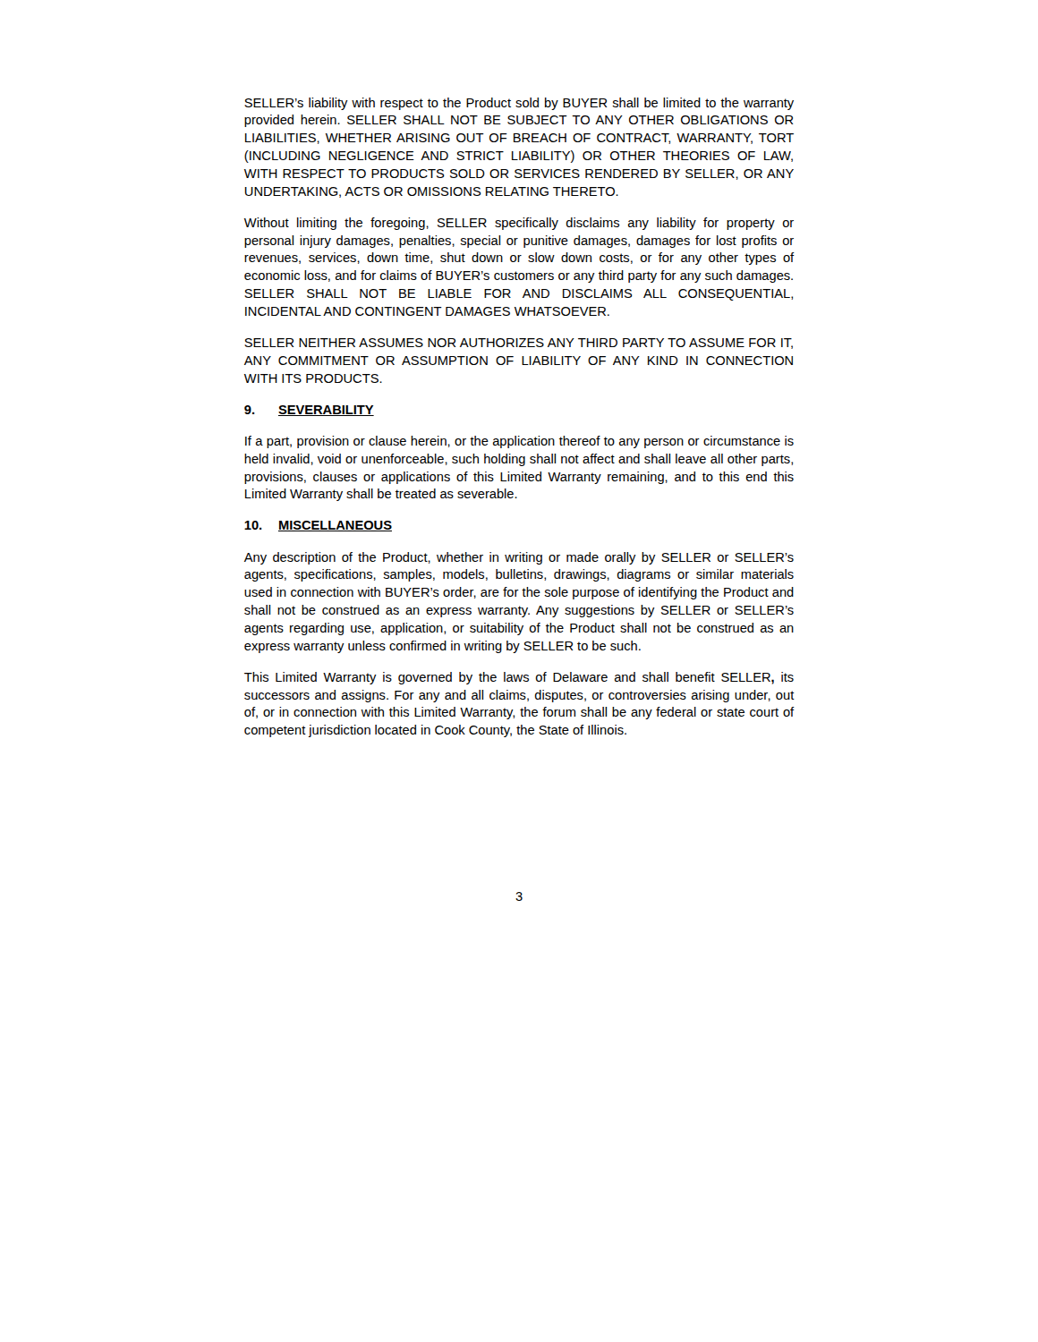SELLER’s liability with respect to the Product sold by BUYER shall be limited to the warranty provided herein. SELLER SHALL NOT BE SUBJECT TO ANY OTHER OBLIGATIONS OR LIABILITIES, WHETHER ARISING OUT OF BREACH OF CONTRACT, WARRANTY, TORT (INCLUDING NEGLIGENCE AND STRICT LIABILITY) OR OTHER THEORIES OF LAW, WITH RESPECT TO PRODUCTS SOLD OR SERVICES RENDERED BY SELLER, OR ANY UNDERTAKING, ACTS OR OMISSIONS RELATING THERETO.
Without limiting the foregoing, SELLER specifically disclaims any liability for property or personal injury damages, penalties, special or punitive damages, damages for lost profits or revenues, services, down time, shut down or slow down costs, or for any other types of economic loss, and for claims of BUYER’s customers or any third party for any such damages. SELLER SHALL NOT BE LIABLE FOR AND DISCLAIMS ALL CONSEQUENTIAL, INCIDENTAL AND CONTINGENT DAMAGES WHATSOEVER.
SELLER NEITHER ASSUMES NOR AUTHORIZES ANY THIRD PARTY TO ASSUME FOR IT, ANY COMMITMENT OR ASSUMPTION OF LIABILITY OF ANY KIND IN CONNECTION WITH ITS PRODUCTS.
9. SEVERABILITY
If a part, provision or clause herein, or the application thereof to any person or circumstance is held invalid, void or unenforceable, such holding shall not affect and shall leave all other parts, provisions, clauses or applications of this Limited Warranty remaining, and to this end this Limited Warranty shall be treated as severable.
10. MISCELLANEOUS
Any description of the Product, whether in writing or made orally by SELLER or SELLER’s agents, specifications, samples, models, bulletins, drawings, diagrams or similar materials used in connection with BUYER’s order, are for the sole purpose of identifying the Product and shall not be construed as an express warranty. Any suggestions by SELLER or SELLER’s agents regarding use, application, or suitability of the Product shall not be construed as an express warranty unless confirmed in writing by SELLER to be such.
This Limited Warranty is governed by the laws of Delaware and shall benefit SELLER, its successors and assigns. For any and all claims, disputes, or controversies arising under, out of, or in connection with this Limited Warranty, the forum shall be any federal or state court of competent jurisdiction located in Cook County, the State of Illinois.
3